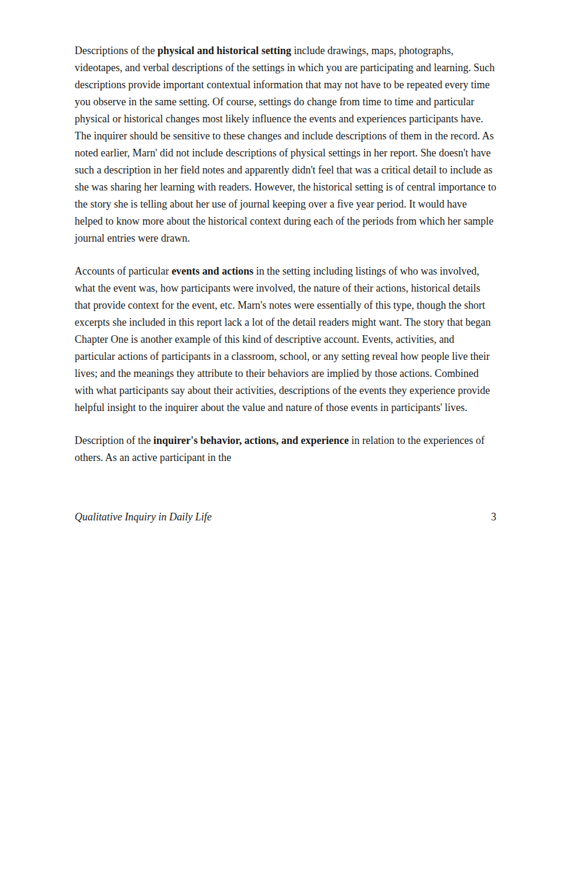Descriptions of the physical and historical setting include drawings, maps, photographs, videotapes, and verbal descriptions of the settings in which you are participating and learning. Such descriptions provide important contextual information that may not have to be repeated every time you observe in the same setting. Of course, settings do change from time to time and particular physical or historical changes most likely influence the events and experiences participants have. The inquirer should be sensitive to these changes and include descriptions of them in the record. As noted earlier, Marn' did not include descriptions of physical settings in her report. She doesn't have such a description in her field notes and apparently didn't feel that was a critical detail to include as she was sharing her learning with readers. However, the historical setting is of central importance to the story she is telling about her use of journal keeping over a five year period. It would have helped to know more about the historical context during each of the periods from which her sample journal entries were drawn.
Accounts of particular events and actions in the setting including listings of who was involved, what the event was, how participants were involved, the nature of their actions, historical details that provide context for the event, etc. Marn's notes were essentially of this type, though the short excerpts she included in this report lack a lot of the detail readers might want. The story that began Chapter One is another example of this kind of descriptive account. Events, activities, and particular actions of participants in a classroom, school, or any setting reveal how people live their lives; and the meanings they attribute to their behaviors are implied by those actions. Combined with what participants say about their activities, descriptions of the events they experience provide helpful insight to the inquirer about the value and nature of those events in participants' lives.
Description of the inquirer's behavior, actions, and experience in relation to the experiences of others. As an active participant in the
Qualitative Inquiry in Daily Life 3